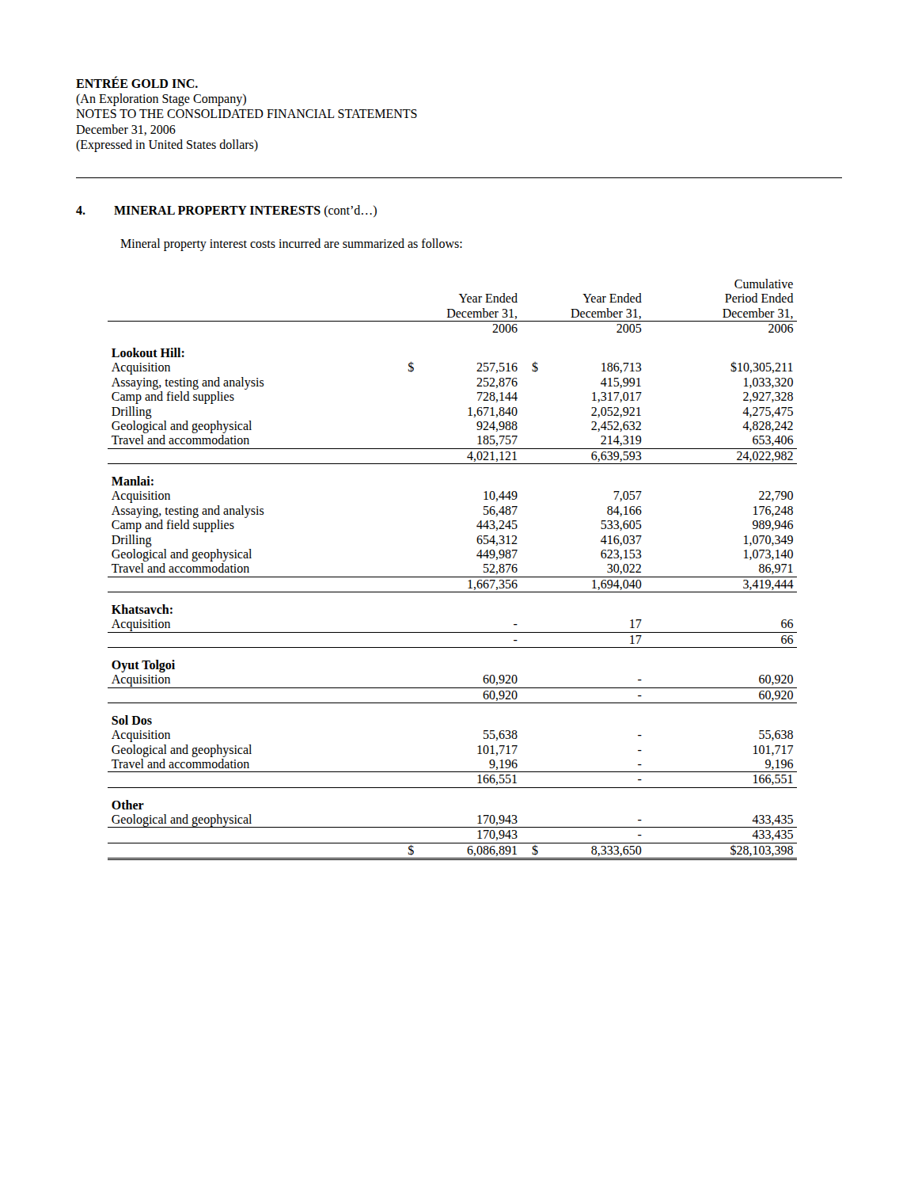ENTRÉE GOLD INC.
(An Exploration Stage Company)
NOTES TO THE CONSOLIDATED FINANCIAL STATEMENTS
December 31, 2006
(Expressed in United States dollars)
4. MINERAL PROPERTY INTERESTS (cont’d…)
Mineral property interest costs incurred are summarized as follows:
| | | | Cumulative |
| --- | --- | --- | --- |
| | Year Ended | Year Ended | Period Ended |
| | December 31, | December 31, | December 31, |
| | 2006 | 2005 | 2006 |
| Lookout Hill: | |
| Acquisition | $ | 257,516 | $ | 186,713 | | $10,305,211 |
| Assaying, testing and analysis | | 252,876 | | 415,991 | | 1,033,320 |
| Camp and field supplies | | 728,144 | | 1,317,017 | | 2,927,328 |
| Drilling | | 1,671,840 | | 2,052,921 | | 4,275,475 |
| Geological and geophysical | | 924,988 | | 2,452,632 | | 4,828,242 |
| Travel and accommodation | | 185,757 | | 214,319 | | 653,406 |
| | | 4,021,121 | | 6,639,593 | | 24,022,982 |
| Manlai: | |
| Acquisition | | 10,449 | | 7,057 | | 22,790 |
| Assaying, testing and analysis | | 56,487 | | 84,166 | | 176,248 |
| Camp and field supplies | | 443,245 | | 533,605 | | 989,946 |
| Drilling | | 654,312 | | 416,037 | | 1,070,349 |
| Geological and geophysical | | 449,987 | | 623,153 | | 1,073,140 |
| Travel and accommodation | | 52,876 | | 30,022 | | 86,971 |
| | | 1,667,356 | | 1,694,040 | | 3,419,444 |
| Khatsavch: | |
| Acquisition | | - | | 17 | | 66 |
| | | - | | 17 | | 66 |
| Oyut Tolgoi | |
| Acquisition | | 60,920 | | - | | 60,920 |
| | | 60,920 | | - | | 60,920 |
| Sol Dos | |
| Acquisition | | 55,638 | | - | | 55,638 |
| Geological and geophysical | | 101,717 | | - | | 101,717 |
| Travel and accommodation | | 9,196 | | - | | 9,196 |
| | | 166,551 | | - | | 166,551 |
| Other | |
| Geological and geophysical | | 170,943 | | - | | 433,435 |
| | | 170,943 | | - | | 433,435 |
| | $ | 6,086,891 | $ | 8,333,650 | | $28,103,398 |